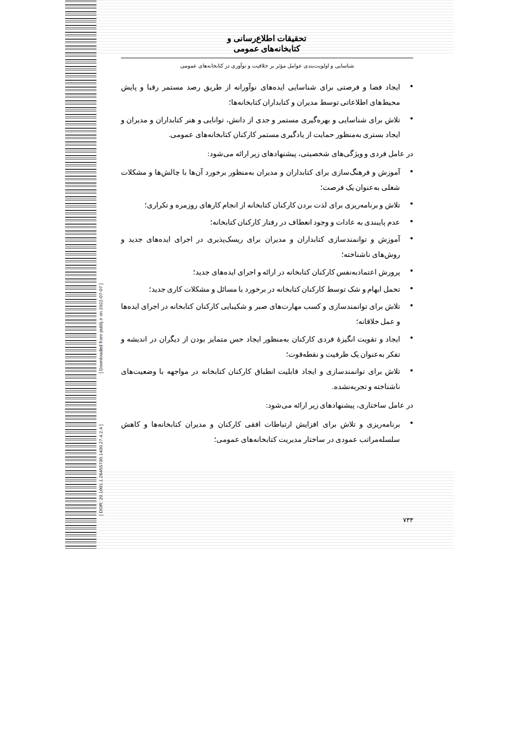[ Downloaded from publij.ir on 2022-07-07 ]
[ DOR: 20.1001.1.26455730.1400.27.4.2.4 ]
تحقیقات اطلاع‌رسانی و
کتابخانه‌های عمومی
شناسایی و اولویت‌بندی عوامل مؤثر بر خلاقیت و نوآوری در کتابخانه‌های عمومی
ایجاد فضا و فرصتی برای شناسایی ایده‌های نوآورانه از طریق رصد مستمر رقبا و پایش محیط‌های اطلاعاتی توسط مدیران و کتابداران کتابخانه‌ها؛
تلاش برای شناسایی و بهره‌گیری مستمر و جدی از دانش، توانایی و هنر کتابداران و مدیران و ایجاد بستری به‌منظور حمایت از یادگیری مستمر کارکنان کتابخانه‌های عمومی.
در عامل فردی و ویژگی‌های شخصیتی، پیشنهادهای زیر ارائه می‌شود:
آموزش و فرهنگ‌سازی برای کتابداران و مدیران به‌منظور برخورد آن‌ها با چالش‌ها و مشکلات شغلی به‌عنوان یک فرصت؛
تلاش و برنامه‌ریزی برای لذت بردن کارکنان کتابخانه از انجام کارهای روزمره و تکراری؛
عدم پایبندی به عادات و وجود انعطاف در رفتار کارکنان کتابخانه؛
آموزش و توانمندسازی کتابداران و مدیران برای ریسک‌پذیری در اجرای ایده‌های جدید و روش‌های ناشناخته؛
پرورش اعتمادبه‌نفس کارکنان کتابخانه در ارائه و اجرای ایده‌های جدید؛
تحمل ابهام و شک توسط کارکنان کتابخانه در برخورد با مسائل و مشکلات کاری جدید؛
تلاش برای توانمندسازی و کسب مهارت‌های صبر و شکیبایی کارکنان کتابخانه در اجرای ایده‌ها و عمل خلاقانه؛
ایجاد و تقویت انگیزۀ فردی کارکنان به‌منظور ایجاد حس متمایز بودن از دیگران در اندیشه و تفکر به‌عنوان یک ظرفیت و نقطه‌قوت؛
تلاش برای توانمندسازی و ایجاد قابلیت انطباق کارکنان کتابخانه در مواجهه با وضعیت‌های ناشناخته و تجربه‌نشده.
در عامل ساختاری، پیشنهادهای زیر ارائه می‌شود:
برنامه‌ریزی و تلاش برای افزایش ارتباطات افقی کارکنان و مدیران کتابخانه‌ها و کاهش سلسله‌مراتب عمودی در ساختار مدیریت کتابخانه‌های عمومی؛
۷۳۳